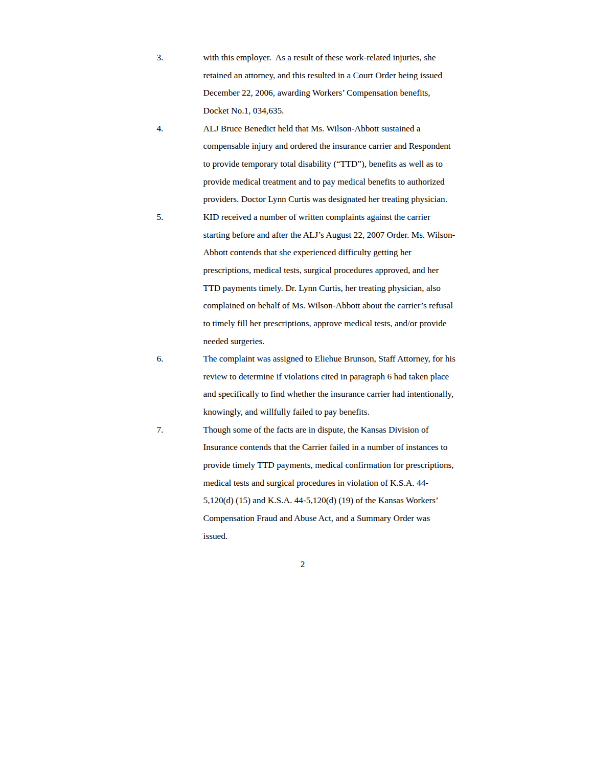with this employer. As a result of these work-related injuries, she retained an attorney, and this resulted in a Court Order being issued December 22, 2006, awarding Workers’ Compensation benefits, Docket No.1, 034,635.
ALJ Bruce Benedict held that Ms. Wilson-Abbott sustained a compensable injury and ordered the insurance carrier and Respondent to provide temporary total disability (“TTD”), benefits as well as to provide medical treatment and to pay medical benefits to authorized providers. Doctor Lynn Curtis was designated her treating physician.
KID received a number of written complaints against the carrier starting before and after the ALJ’s August 22, 2007 Order. Ms. Wilson-Abbott contends that she experienced difficulty getting her prescriptions, medical tests, surgical procedures approved, and her TTD payments timely. Dr. Lynn Curtis, her treating physician, also complained on behalf of Ms. Wilson-Abbott about the carrier’s refusal to timely fill her prescriptions, approve medical tests, and/or provide needed surgeries.
The complaint was assigned to Eliehue Brunson, Staff Attorney, for his review to determine if violations cited in paragraph 6 had taken place and specifically to find whether the insurance carrier had intentionally, knowingly, and willfully failed to pay benefits.
Though some of the facts are in dispute, the Kansas Division of Insurance contends that the Carrier failed in a number of instances to provide timely TTD payments, medical confirmation for prescriptions, medical tests and surgical procedures in violation of K.S.A. 44-5,120(d) (15) and K.S.A. 44-5,120(d) (19) of the Kansas Workers’ Compensation Fraud and Abuse Act, and a Summary Order was issued.
2